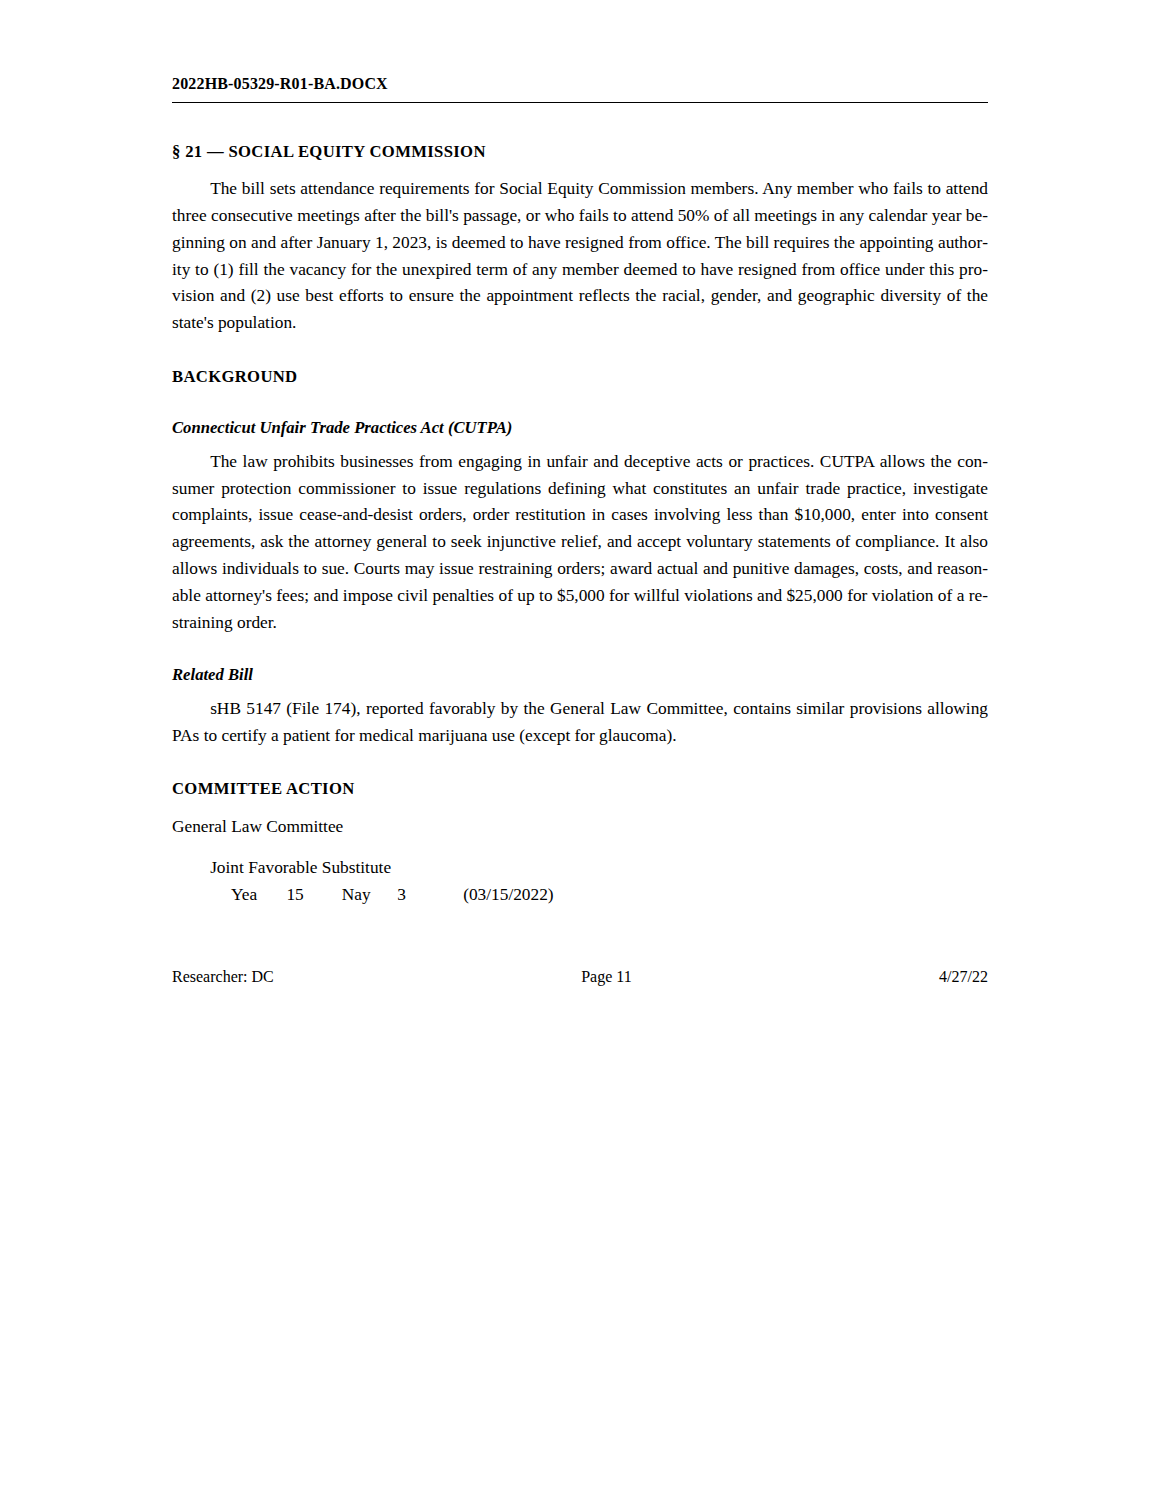2022HB-05329-R01-BA.DOCX
§ 21 — SOCIAL EQUITY COMMISSION
The bill sets attendance requirements for Social Equity Commission members. Any member who fails to attend three consecutive meetings after the bill's passage, or who fails to attend 50% of all meetings in any calendar year beginning on and after January 1, 2023, is deemed to have resigned from office. The bill requires the appointing authority to (1) fill the vacancy for the unexpired term of any member deemed to have resigned from office under this provision and (2) use best efforts to ensure the appointment reflects the racial, gender, and geographic diversity of the state's population.
BACKGROUND
Connecticut Unfair Trade Practices Act (CUTPA)
The law prohibits businesses from engaging in unfair and deceptive acts or practices. CUTPA allows the consumer protection commissioner to issue regulations defining what constitutes an unfair trade practice, investigate complaints, issue cease-and-desist orders, order restitution in cases involving less than $10,000, enter into consent agreements, ask the attorney general to seek injunctive relief, and accept voluntary statements of compliance. It also allows individuals to sue. Courts may issue restraining orders; award actual and punitive damages, costs, and reasonable attorney's fees; and impose civil penalties of up to $5,000 for willful violations and $25,000 for violation of a restraining order.
Related Bill
sHB 5147 (File 174), reported favorably by the General Law Committee, contains similar provisions allowing PAs to certify a patient for medical marijuana use (except for glaucoma).
COMMITTEE ACTION
General Law Committee
Joint Favorable Substitute Yea 15 Nay 3(03/15/2022)
Researcher: DC Page 11 4/27/22